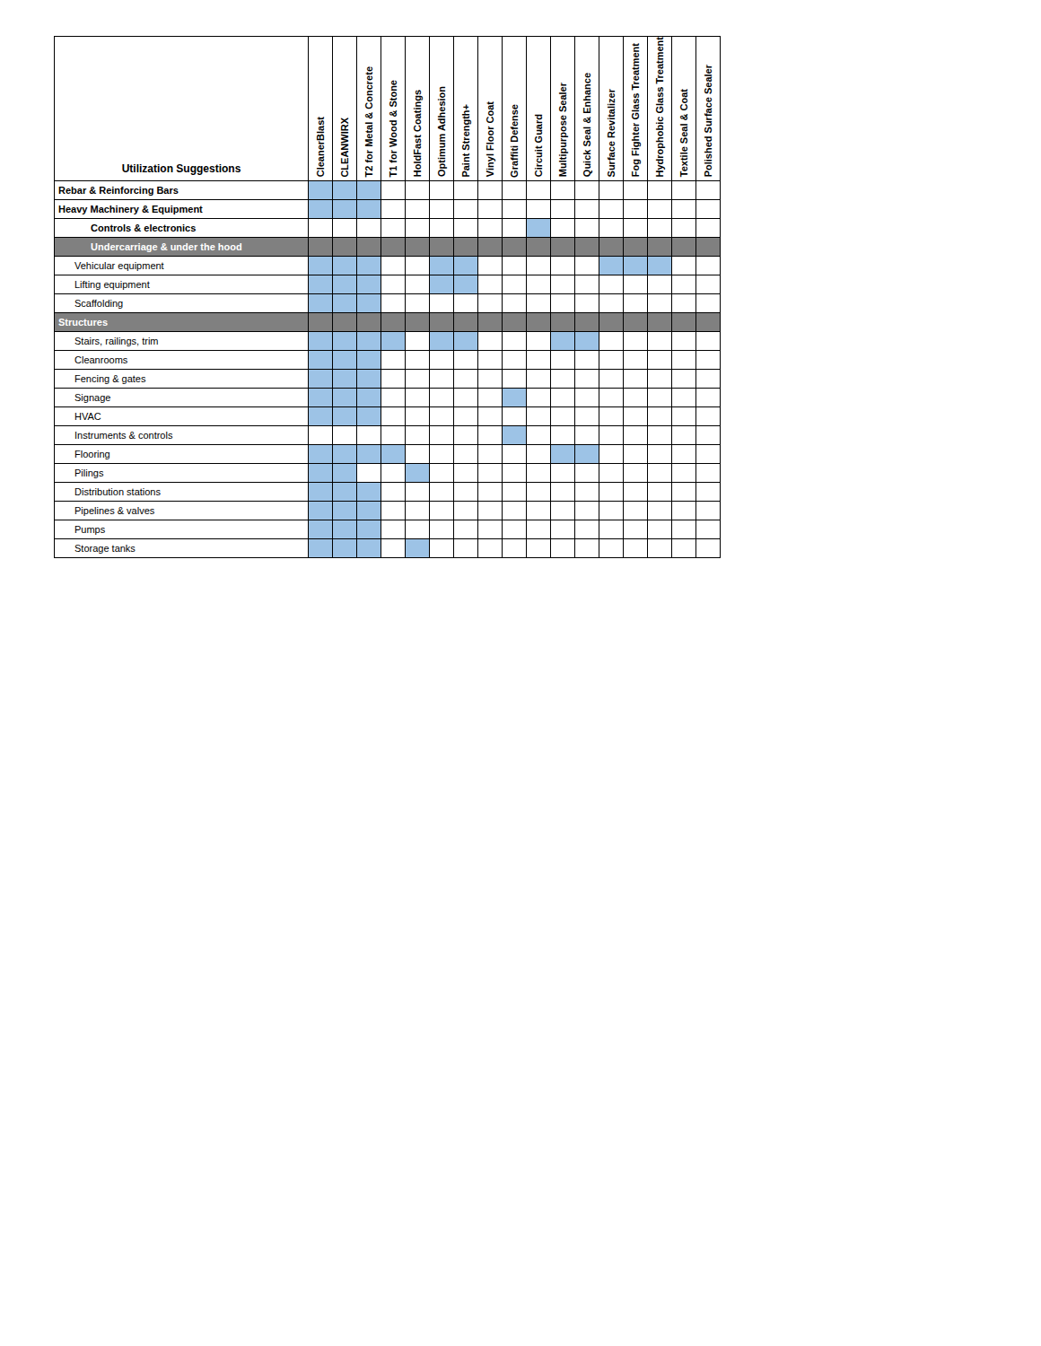| Utilization Suggestions | CleanerBlast | CLEANWIRX | T2 for Metal & Concrete | T1 for Wood & Stone | HoldFast Coatings | Optimum Adhesion | Paint Strength+ | Vinyl Floor Coat | Graffiti Defense | Circuit Guard | Multipurpose Sealer | Quick Seal & Enhance | Surface Revitalizer | Fog Fighter Glass Treatment | Hydrophobic Glass Treatment | Textile Seal & Coat | Polished Surface Sealer |
| --- | --- | --- | --- | --- | --- | --- | --- | --- | --- | --- | --- | --- | --- | --- | --- | --- | --- |
| Rebar & Reinforcing Bars | | | | | | | | | | | | | | | | | |
| Heavy Machinery & Equipment | | | | | | | | | | | | | | | | | |
| Controls & electronics | | | | | | | | | | | | | | | | | |
| Undercarriage & under the hood | | | | | | | | | | | | | | | | | |
| Vehicular equipment | | | | | | | | | | | | | | | | | |
| Lifting equipment | | | | | | | | | | | | | | | | | |
| Scaffolding | | | | | | | | | | | | | | | | | |
| Structures | | | | | | | | | | | | | | | | | |
| Stairs, railings, trim | | | | | | | | | | | | | | | | | |
| Cleanrooms | | | | | | | | | | | | | | | | | |
| Fencing & gates | | | | | | | | | | | | | | | | | |
| Signage | | | | | | | | | | | | | | | | | |
| HVAC | | | | | | | | | | | | | | | | | |
| Instruments & controls | | | | | | | | | | | | | | | | | |
| Flooring | | | | | | | | | | | | | | | | | |
| Pilings | | | | | | | | | | | | | | | | | |
| Distribution stations | | | | | | | | | | | | | | | | | |
| Pipelines & valves | | | | | | | | | | | | | | | | | |
| Pumps | | | | | | | | | | | | | | | | | |
| Storage tanks | | | | | | | | | | | | | | | | | |